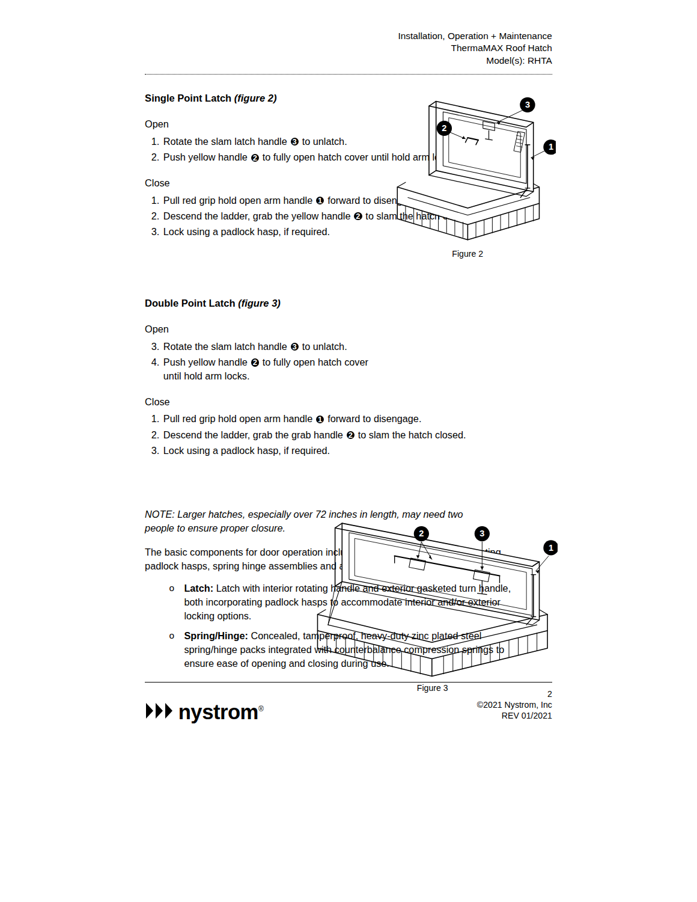Installation, Operation + Maintenance
ThermaMAX Roof Hatch
Model(s): RHTA
3 2 1
Figure 2
Single Point Latch (figure 2)
Open
Rotate the slam latch handle 3 to unlatch.
Push yellow handle 2 to fully open hatch cover until hold arm locks.
Close
Pull red grip hold open arm handle 1 forward to disengage.
Descend the ladder, grab the yellow handle 2 to slam the hatch closed.
Lock using a padlock hasp, if required.
2 3 1
Figure 3
Double Point Latch (figure 3)
Open
Rotate the slam latch handle 3 to unlatch.
Push yellow handle 2 to fully open hatch cover
until hold arm locks.
Close
Pull red grip hold open arm handle 1 forward to disengage.
Descend the ladder, grab the grab handle 2 to slam the hatch closed.
Lock using a padlock hasp, if required.
NOTE: Larger hatches, especially over 72 inches in length, may need two people to ensure proper closure.
The basic components for door operation include turn handle latches incorporating padlock hasps, spring hinge assemblies and a locking hold open arm as detailed:
Latch: Latch with interior rotating handle and exterior gasketed turn handle, both incorporating padlock hasps to accommodate interior and/or exterior locking options.
Spring/Hinge: Concealed, tamperproof, heavy-duty zinc plated steel spring/hinge packs integrated with counterbalance compression springs to ensure ease of opening and closing during use.
nystrom®
2
©2021 Nystrom, Inc
REV 01/2021